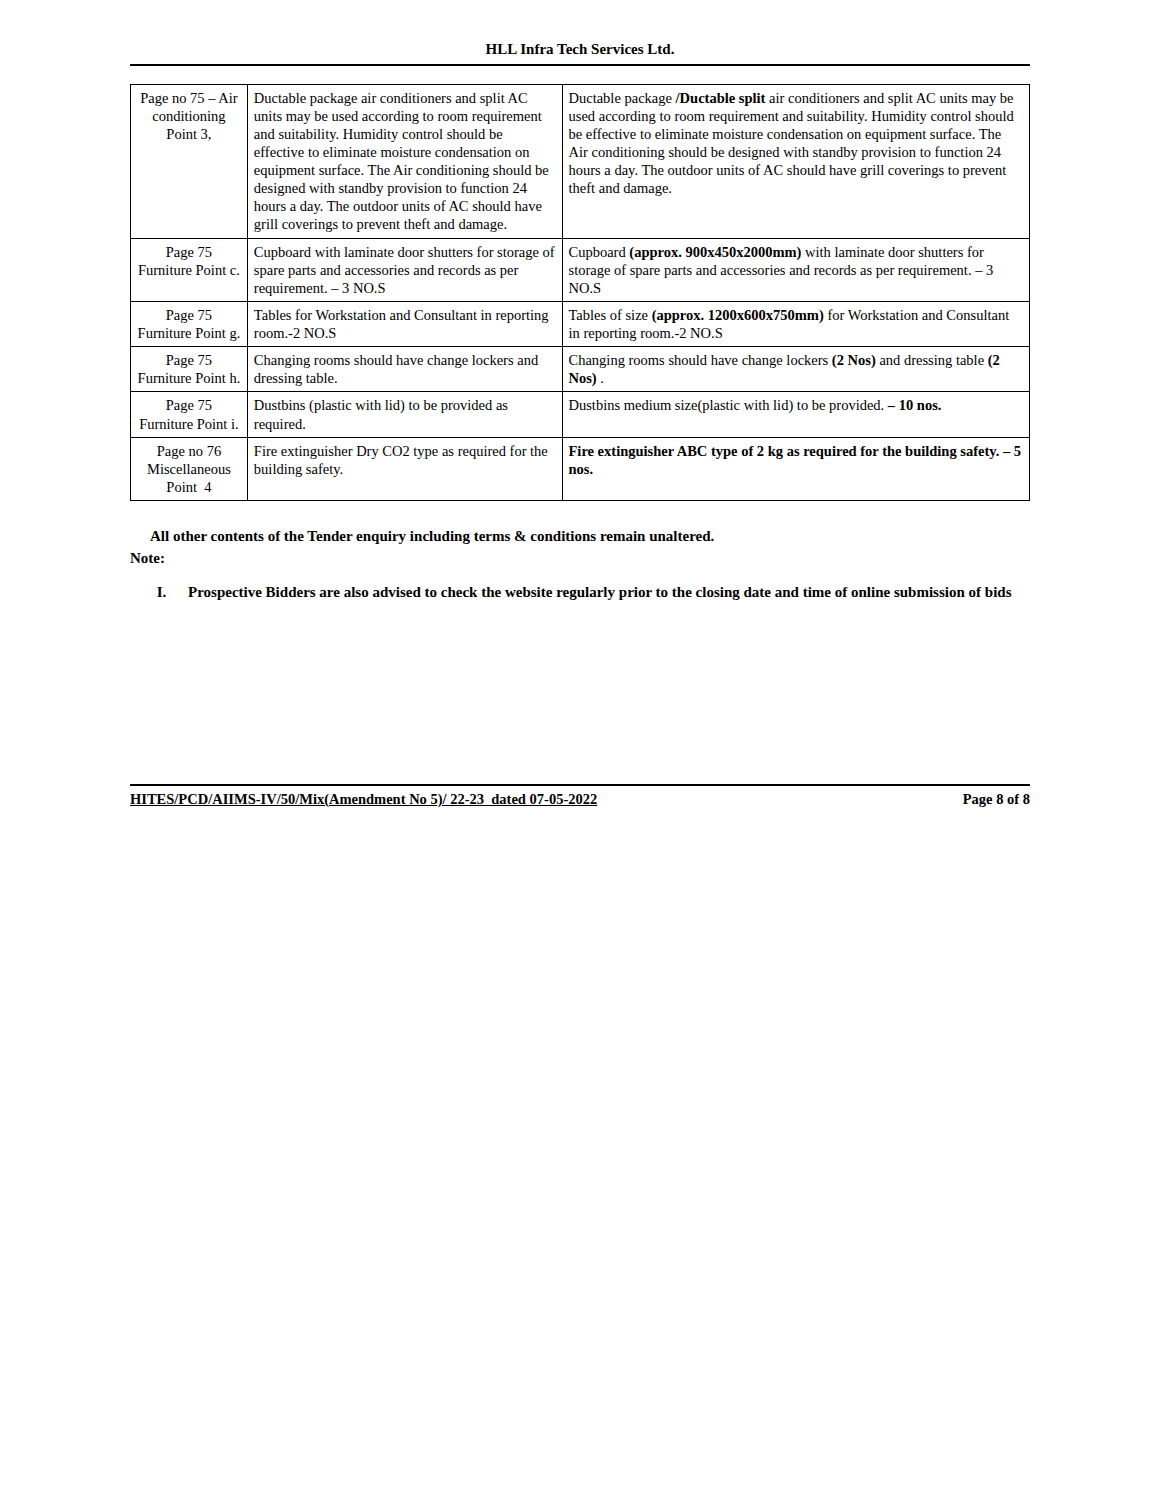HLL Infra Tech Services Ltd.
| Page no 75 – Air conditioning Point 3, | Ductable package air conditioners and split AC units may be used according to room requirement and suitability. Humidity control should be effective to eliminate moisture condensation on equipment surface. The Air conditioning should be designed with standby provision to function 24 hours a day. The outdoor units of AC should have grill coverings to prevent theft and damage. | Ductable package /Ductable split air conditioners and split AC units may be used according to room requirement and suitability. Humidity control should be effective to eliminate moisture condensation on equipment surface. The Air conditioning should be designed with standby provision to function 24 hours a day. The outdoor units of AC should have grill coverings to prevent theft and damage. |
| Page 75 Furniture Point c. | Cupboard with laminate door shutters for storage of spare parts and accessories and records as per requirement. – 3 NO.S | Cupboard (approx. 900x450x2000mm) with laminate door shutters for storage of spare parts and accessories and records as per requirement. – 3 NO.S |
| Page 75 Furniture Point g. | Tables for Workstation and Consultant in reporting room.-2 NO.S | Tables of size (approx. 1200x600x750mm) for Workstation and Consultant in reporting room.-2 NO.S |
| Page 75 Furniture Point h. | Changing rooms should have change lockers and dressing table. | Changing rooms should have change lockers (2 Nos) and dressing table (2 Nos) . |
| Page 75 Furniture Point i. | Dustbins (plastic with lid) to be provided as required. | Dustbins medium size(plastic with lid) to be provided. – 10 nos. |
| Page no 76 Miscellaneous Point 4 | Fire extinguisher Dry CO2 type as required for the building safety. | Fire extinguisher ABC type of 2 kg as required for the building safety. – 5 nos. |
All other contents of the Tender enquiry including terms & conditions remain unaltered.
Note:
Prospective Bidders are also advised to check the website regularly prior to the closing date and time of online submission of bids
HITES/PCD/AIIMS-IV/50/Mix(Amendment No 5)/ 22-23 dated 07-05-2022 Page 8 of 8